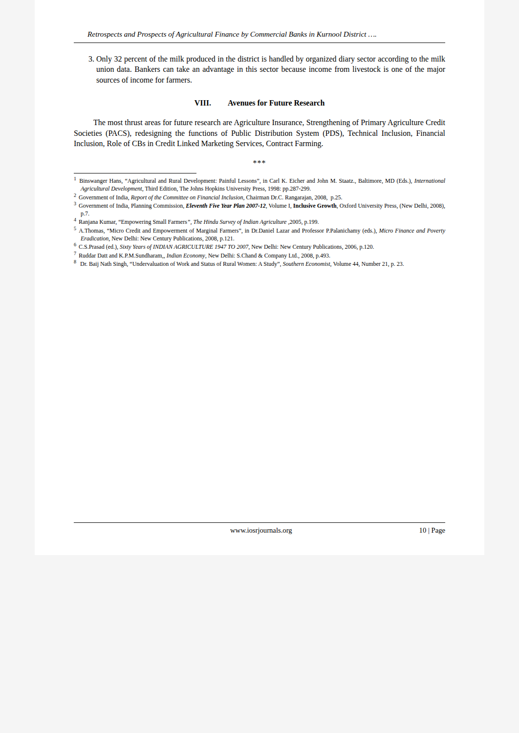Retrospects and Prospects of Agricultural Finance by Commercial Banks in Kurnool District ….
Only 32 percent of the milk produced in the district is handled by organized diary sector according to the milk union data. Bankers can take an advantage in this sector because income from livestock is one of the major sources of income for farmers.
VIII. Avenues for Future Research
The most thrust areas for future research are Agriculture Insurance, Strengthening of Primary Agriculture Credit Societies (PACS), redesigning the functions of Public Distribution System (PDS), Technical Inclusion, Financial Inclusion, Role of CBs in Credit Linked Marketing Services, Contract Farming.
***
1 Binswanger Hans, “Agricultural and Rural Development: Painful Lessons”, in Carl K. Eicher and John M. Staatz., Baltimore, MD (Eds.), International Agricultural Development, Third Edition, The Johns Hopkins University Press, 1998: pp.287-299.
2 Government of India, Report of the Committee on Financial Inclusion, Chairman Dr.C. Rangarajan, 2008, p.25.
3 Government of India, Planning Commission, Eleventh Five Year Plan 2007-12, Volume I, Inclusive Growth, Oxford University Press, (New Delhi, 2008), p.7.
4 Ranjana Kumar, “Empowering Small Farmers”, The Hindu Survey of Indian Agriculture ,2005, p.199.
5 A.Thomas, “Micro Credit and Empowerment of Marginal Farmers”, in Dr.Daniel Lazar and Professor P.Palanichamy (eds.), Micro Finance and Poverty Eradication, New Delhi: New Century Publications, 2008, p.121.
6 C.S.Prasad (ed.), Sixty Years of INDIAN AGRICULTURE 1947 TO 2007, New Delhi: New Century Publications, 2006, p.120.
7 Ruddar Datt and K.P.M.Sundharam,, Indian Economy, New Delhi: S.Chand & Company Ltd., 2008, p.493.
8 Dr. Baij Nath Singh, “Undervaluation of Work and Status of Rural Women: A Study”, Southern Economist, Volume 44, Number 21, p. 23.
www.iosrjournals.org 10 | Page